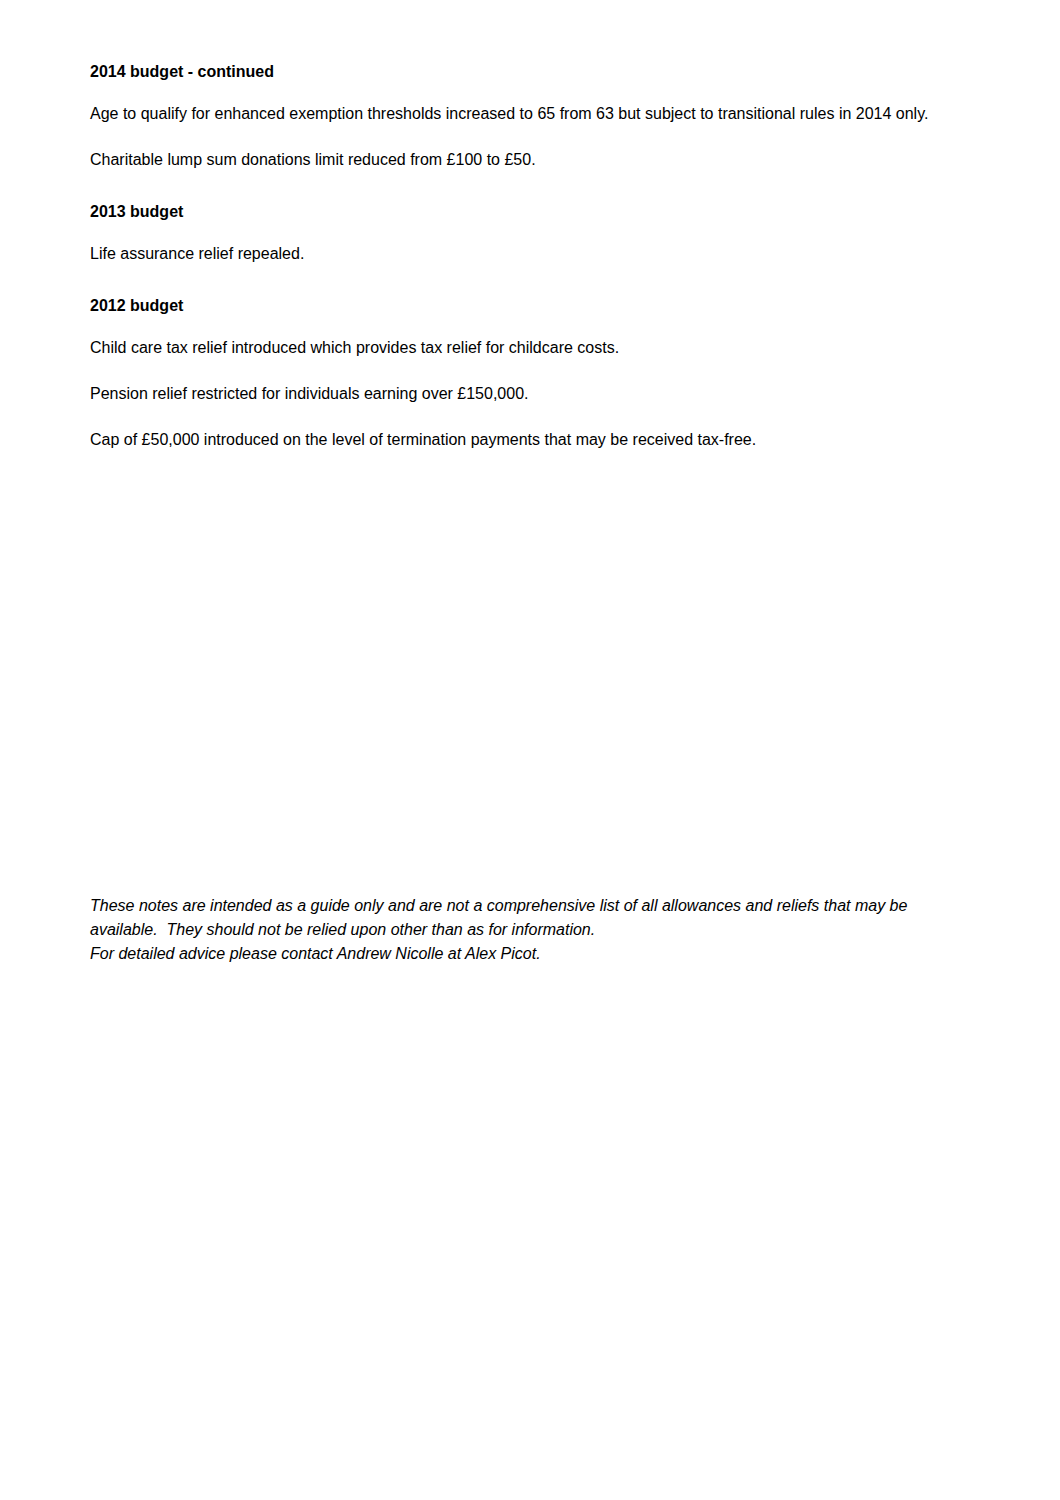2014 budget - continued
Age to qualify for enhanced exemption thresholds increased to 65 from 63 but subject to transitional rules in 2014 only.
Charitable lump sum donations limit reduced from £100 to £50.
2013 budget
Life assurance relief repealed.
2012 budget
Child care tax relief introduced which provides tax relief for childcare costs.
Pension relief restricted for individuals earning over £150,000.
Cap of £50,000 introduced on the level of termination payments that may be received tax-free.
These notes are intended as a guide only and are not a comprehensive list of all allowances and reliefs that may be available. They should not be relied upon other than as for information.
For detailed advice please contact Andrew Nicolle at Alex Picot.